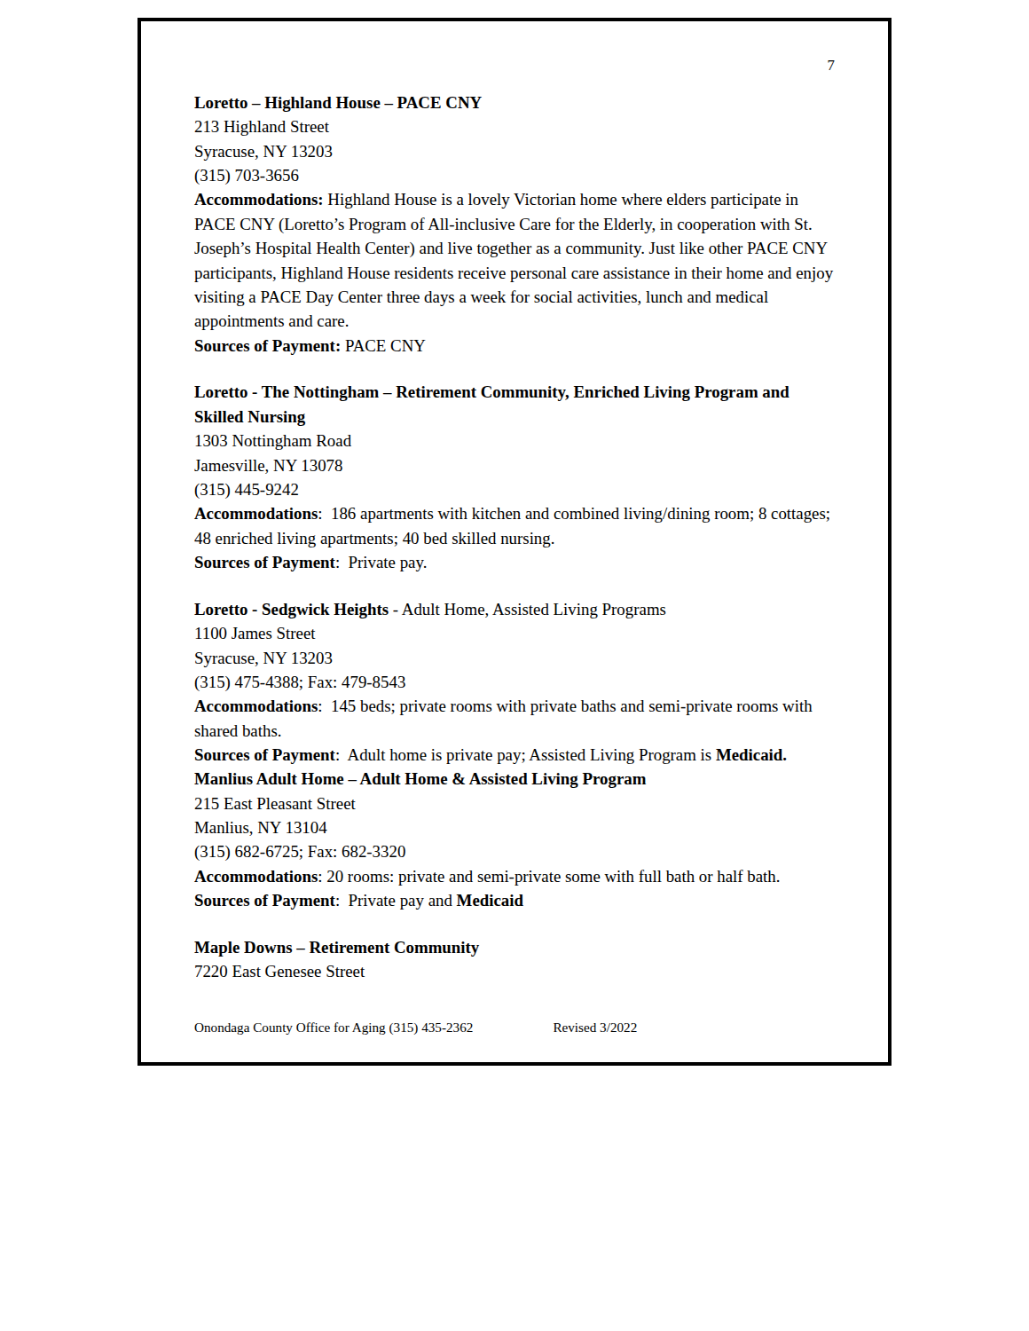7
Loretto – Highland House – PACE CNY
213 Highland Street
Syracuse, NY 13203
(315) 703-3656
Accommodations: Highland House is a lovely Victorian home where elders participate in PACE CNY (Loretto’s Program of All-inclusive Care for the Elderly, in cooperation with St. Joseph’s Hospital Health Center) and live together as a community. Just like other PACE CNY participants, Highland House residents receive personal care assistance in their home and enjoy visiting a PACE Day Center three days a week for social activities, lunch and medical appointments and care.
Sources of Payment: PACE CNY
Loretto - The Nottingham – Retirement Community, Enriched Living Program and Skilled Nursing
1303 Nottingham Road
Jamesville, NY 13078
(315) 445-9242
Accommodations: 186 apartments with kitchen and combined living/dining room; 8 cottages; 48 enriched living apartments; 40 bed skilled nursing.
Sources of Payment: Private pay.
Loretto - Sedgwick Heights - Adult Home, Assisted Living Programs
1100 James Street
Syracuse, NY 13203
(315) 475-4388; Fax: 479-8543
Accommodations: 145 beds; private rooms with private baths and semi-private rooms with shared baths.
Sources of Payment: Adult home is private pay; Assisted Living Program is Medicaid.
Manlius Adult Home – Adult Home & Assisted Living Program
215 East Pleasant Street
Manlius, NY 13104
(315) 682-6725; Fax: 682-3320
Accommodations: 20 rooms: private and semi-private some with full bath or half bath.
Sources of Payment: Private pay and Medicaid
Maple Downs – Retirement Community
7220 East Genesee Street
Onondaga County Office for Aging (315) 435-2362 Revised 3/2022